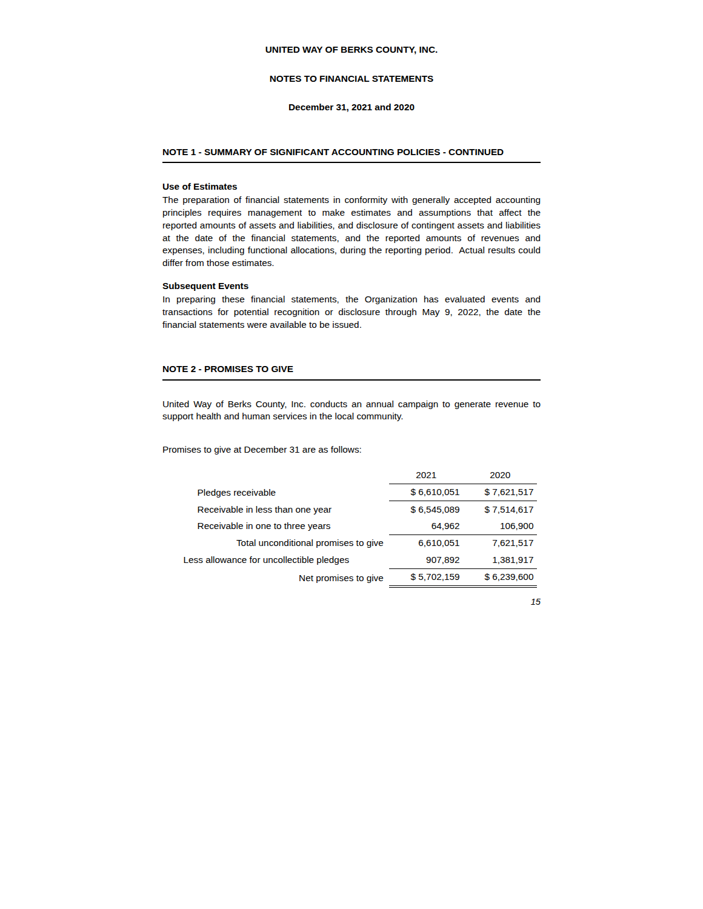UNITED WAY OF BERKS COUNTY, INC.
NOTES TO FINANCIAL STATEMENTS
December 31, 2021 and 2020
NOTE 1 - SUMMARY OF SIGNIFICANT ACCOUNTING POLICIES - CONTINUED
Use of Estimates
The preparation of financial statements in conformity with generally accepted accounting principles requires management to make estimates and assumptions that affect the reported amounts of assets and liabilities, and disclosure of contingent assets and liabilities at the date of the financial statements, and the reported amounts of revenues and expenses, including functional allocations, during the reporting period. Actual results could differ from those estimates.
Subsequent Events
In preparing these financial statements, the Organization has evaluated events and transactions for potential recognition or disclosure through May 9, 2022, the date the financial statements were available to be issued.
NOTE 2 - PROMISES TO GIVE
United Way of Berks County, Inc. conducts an annual campaign to generate revenue to support health and human services in the local community.
Promises to give at December 31 are as follows:
| | 2021 | 2020 |
| Pledges receivable | $ 6,610,051 | $ 7,621,517 |
| Receivable in less than one year | $ 6,545,089 | $ 7,514,617 |
| Receivable in one to three years | 64,962 | 106,900 |
| Total unconditional promises to give | 6,610,051 | 7,621,517 |
| Less allowance for uncollectible pledges | 907,892 | 1,381,917 |
| Net promises to give | $ 5,702,159 | $ 6,239,600 |
15